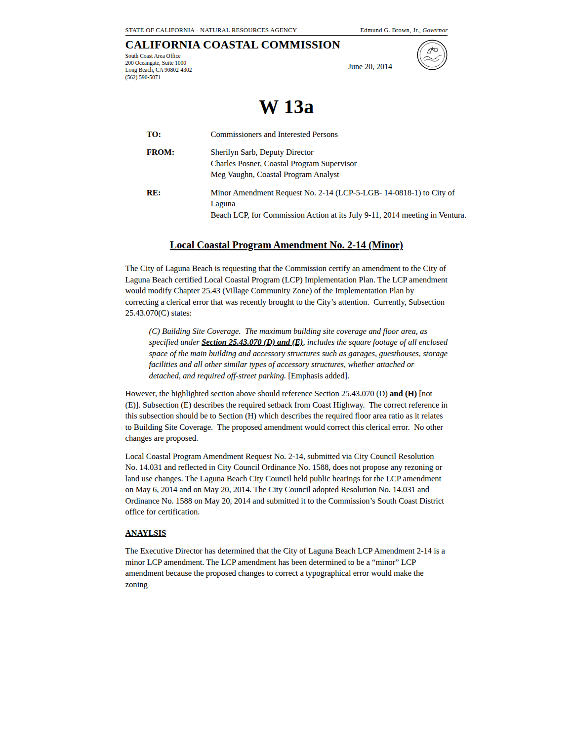State of California - Natural Resources Agency Edmund G. Brown, Jr., Governor
CALIFORNIA COASTAL COMMISSION
South Coast Area Office
200 Oceangate, Suite 1000
Long Beach, CA 90802-4302
(562) 590-5071
June 20, 2014
W 13a
| TO: | Commissioners and Interested Persons |
| FROM: | Sherilyn Sarb, Deputy Director Charles Posner, Coastal Program Supervisor Meg Vaughn, Coastal Program Analyst |
| RE: | Minor Amendment Request No. 2-14 (LCP-5-LGB- 14-0818-1) to City of Laguna Beach LCP, for Commission Action at its July 9-11, 2014 meeting in Ventura. |
Local Coastal Program Amendment No. 2-14 (Minor)
The City of Laguna Beach is requesting that the Commission certify an amendment to the City of Laguna Beach certified Local Coastal Program (LCP) Implementation Plan. The LCP amendment would modify Chapter 25.43 (Village Community Zone) of the Implementation Plan by correcting a clerical error that was recently brought to the City’s attention. Currently, Subsection 25.43.070(C) states:
(C) Building Site Coverage. The maximum building site coverage and floor area, as specified under Section 25.43.070 (D) and (E), includes the square footage of all enclosed space of the main building and accessory structures such as garages, guesthouses, storage facilities and all other similar types of accessory structures, whether attached or detached, and required off-street parking. [Emphasis added].
However, the highlighted section above should reference Section 25.43.070 (D) and (H) [not (E)]. Subsection (E) describes the required setback from Coast Highway. The correct reference in this subsection should be to Section (H) which describes the required floor area ratio as it relates to Building Site Coverage. The proposed amendment would correct this clerical error. No other changes are proposed.
Local Coastal Program Amendment Request No. 2-14, submitted via City Council Resolution No. 14.031 and reflected in City Council Ordinance No. 1588, does not propose any rezoning or land use changes. The Laguna Beach City Council held public hearings for the LCP amendment on May 6, 2014 and on May 20, 2014. The City Council adopted Resolution No. 14.031 and Ordinance No. 1588 on May 20, 2014 and submitted it to the Commission’s South Coast District office for certification.
ANAYLSIS
The Executive Director has determined that the City of Laguna Beach LCP Amendment 2-14 is a minor LCP amendment. The LCP amendment has been determined to be a “minor” LCP amendment because the proposed changes to correct a typographical error would make the zoning